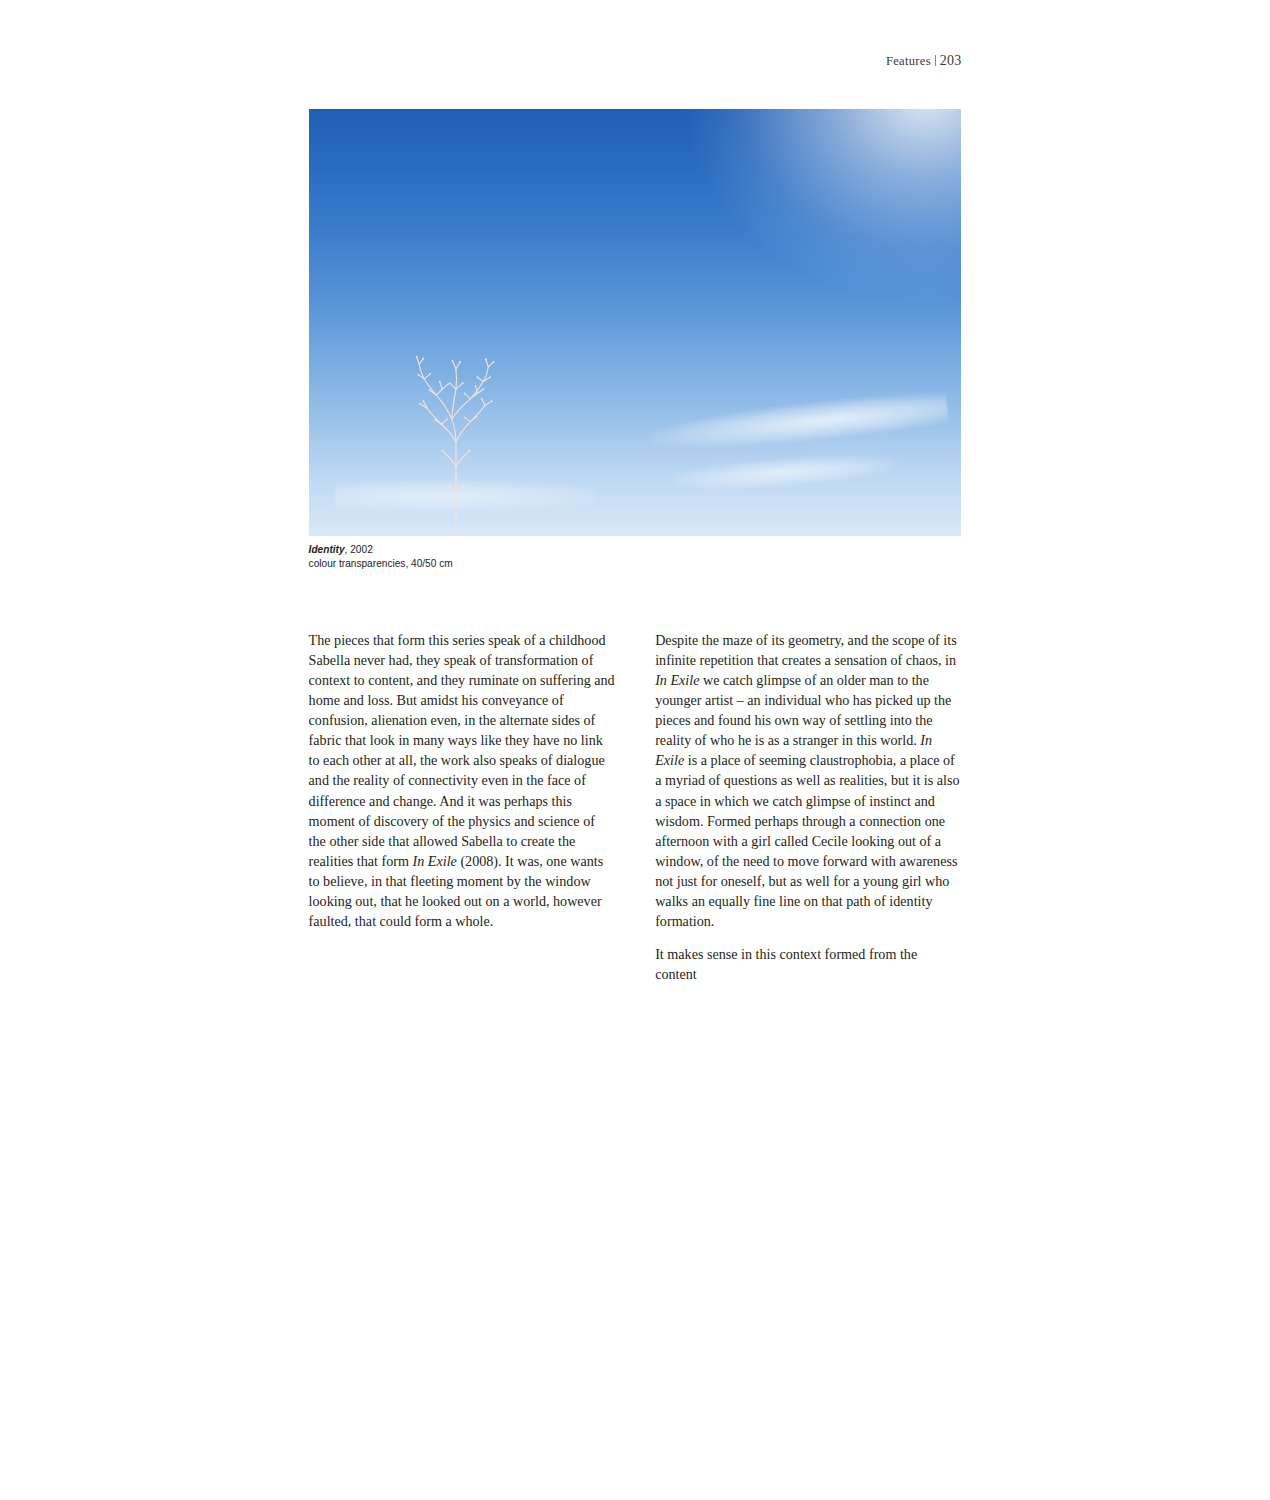Features 203
Identity, 2002
colour transparencies, 40/50 cm
The pieces that form this series speak of a childhood Sabella never had, they speak of transformation of context to content, and they ruminate on suffering and home and loss. But amidst his conveyance of confusion, alienation even, in the alternate sides of fabric that look in many ways like they have no link to each other at all, the work also speaks of dialogue and the reality of connectivity even in the face of difference and change. And it was perhaps this moment of discovery of the physics and science of the other side that allowed Sabella to create the realities that form In Exile (2008). It was, one wants to believe, in that fleeting moment by the window looking out, that he looked out on a world, however faulted, that could form a whole.
Despite the maze of its geometry, and the scope of its infinite repetition that creates a sensation of chaos, in In Exile we catch glimpse of an older man to the younger artist – an individual who has picked up the pieces and found his own way of settling into the reality of who he is as a stranger in this world. In Exile is a place of seeming claustrophobia, a place of a myriad of questions as well as realities, but it is also a space in which we catch glimpse of instinct and wisdom. Formed perhaps through a connection one afternoon with a girl called Cecile looking out of a window, of the need to move forward with awareness not just for oneself, but as well for a young girl who walks an equally fine line on that path of identity formation.
It makes sense in this context formed from the content